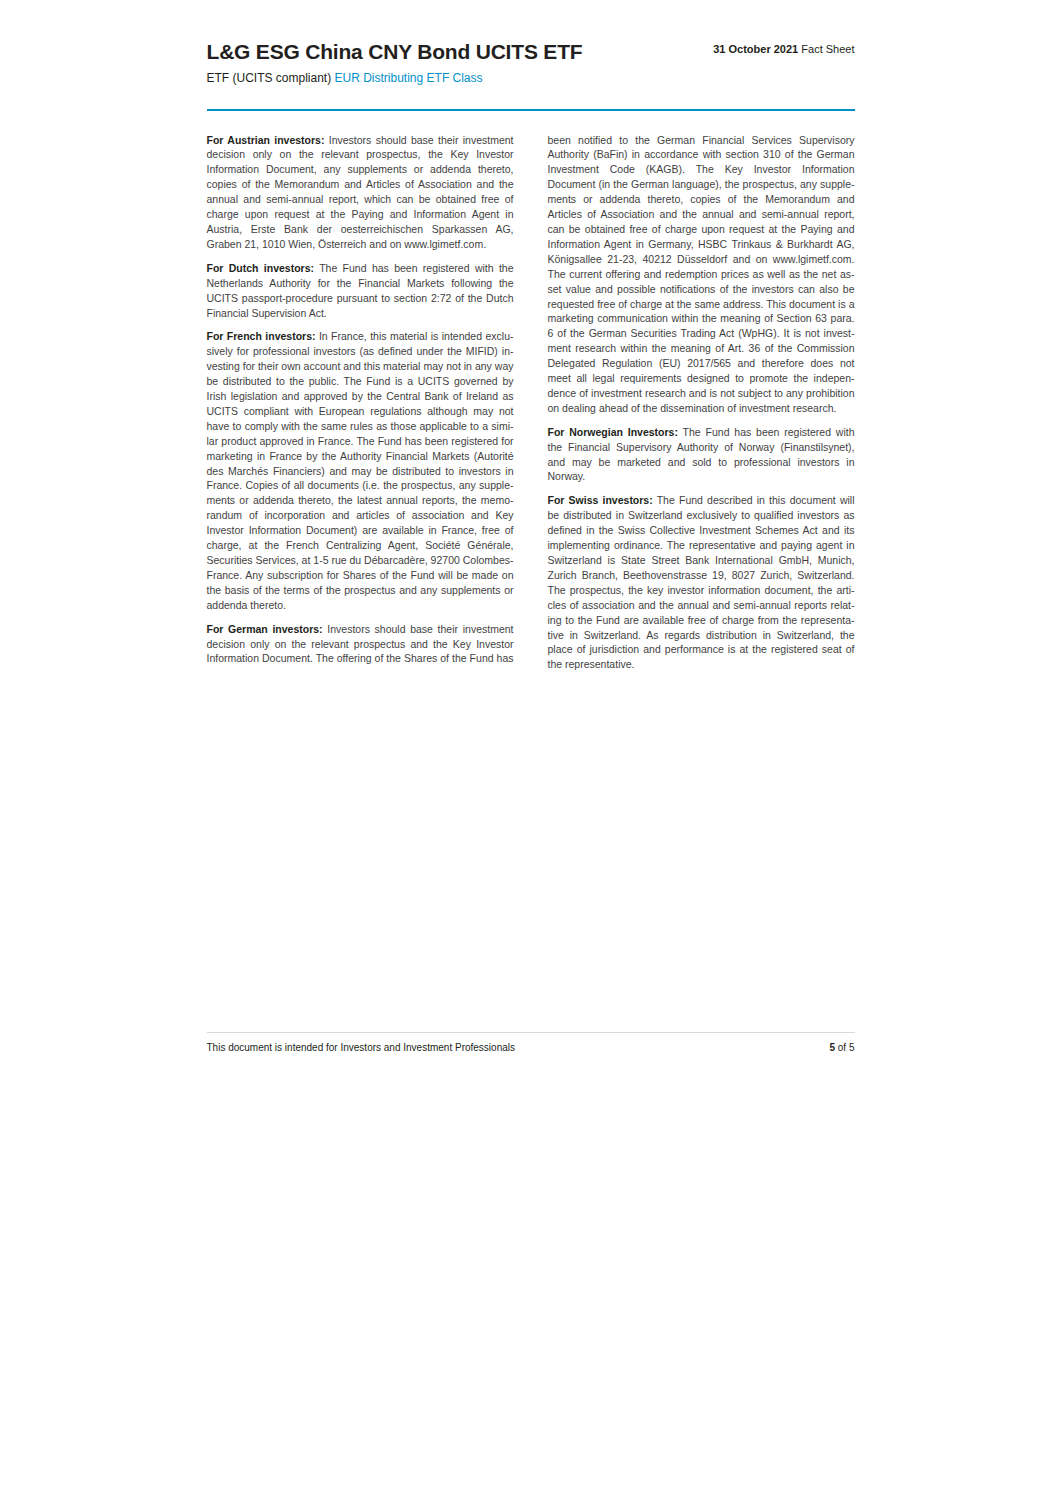31 October 2021 Fact Sheet
L&G ESG China CNY Bond UCITS ETF
ETF (UCITS compliant) EUR Distributing ETF Class
For Austrian investors: Investors should base their investment decision only on the relevant prospectus, the Key Investor Information Document, any supplements or addenda thereto, copies of the Memorandum and Articles of Association and the annual and semi-annual report, which can be obtained free of charge upon request at the Paying and Information Agent in Austria, Erste Bank der oesterreichischen Sparkassen AG, Graben 21, 1010 Wien, Österreich and on www.lgimetf.com.
For Dutch investors: The Fund has been registered with the Netherlands Authority for the Financial Markets following the UCITS passport-procedure pursuant to section 2:72 of the Dutch Financial Supervision Act.
For French investors: In France, this material is intended exclusively for professional investors (as defined under the MIFID) investing for their own account and this material may not in any way be distributed to the public. The Fund is a UCITS governed by Irish legislation and approved by the Central Bank of Ireland as UCITS compliant with European regulations although may not have to comply with the same rules as those applicable to a similar product approved in France. The Fund has been registered for marketing in France by the Authority Financial Markets (Autorité des Marchés Financiers) and may be distributed to investors in France. Copies of all documents (i.e. the prospectus, any supplements or addenda thereto, the latest annual reports, the memorandum of incorporation and articles of association and Key Investor Information Document) are available in France, free of charge, at the French Centralizing Agent, Société Générale, Securities Services, at 1-5 rue du Débarcadère, 92700 Colombes- France. Any subscription for Shares of the Fund will be made on the basis of the terms of the prospectus and any supplements or addenda thereto.
For German investors: Investors should base their investment decision only on the relevant prospectus and the Key Investor Information Document. The offering of the Shares of the Fund has been notified to the German Financial Services Supervisory Authority (BaFin) in accordance with section 310 of the German Investment Code (KAGB). The Key Investor Information Document (in the German language), the prospectus, any supplements or addenda thereto, copies of the Memorandum and Articles of Association and the annual and semi-annual report, can be obtained free of charge upon request at the Paying and Information Agent in Germany, HSBC Trinkaus & Burkhardt AG, Königsallee 21-23, 40212 Düsseldorf and on www.lgimetf.com. The current offering and redemption prices as well as the net asset value and possible notifications of the investors can also be requested free of charge at the same address. This document is a marketing communication within the meaning of Section 63 para. 6 of the German Securities Trading Act (WpHG). It is not investment research within the meaning of Art. 36 of the Commission Delegated Regulation (EU) 2017/565 and therefore does not meet all legal requirements designed to promote the independence of investment research and is not subject to any prohibition on dealing ahead of the dissemination of investment research.
For Norwegian Investors: The Fund has been registered with the Financial Supervisory Authority of Norway (Finanstilsynet), and may be marketed and sold to professional investors in Norway.
For Swiss investors: The Fund described in this document will be distributed in Switzerland exclusively to qualified investors as defined in the Swiss Collective Investment Schemes Act and its implementing ordinance. The representative and paying agent in Switzerland is State Street Bank International GmbH, Munich, Zurich Branch, Beethovenstrasse 19, 8027 Zurich, Switzerland. The prospectus, the key investor information document, the articles of association and the annual and semi-annual reports relating to the Fund are available free of charge from the representative in Switzerland. As regards distribution in Switzerland, the place of jurisdiction and performance is at the registered seat of the representative.
This document is intended for Investors and Investment Professionals
5 of 5